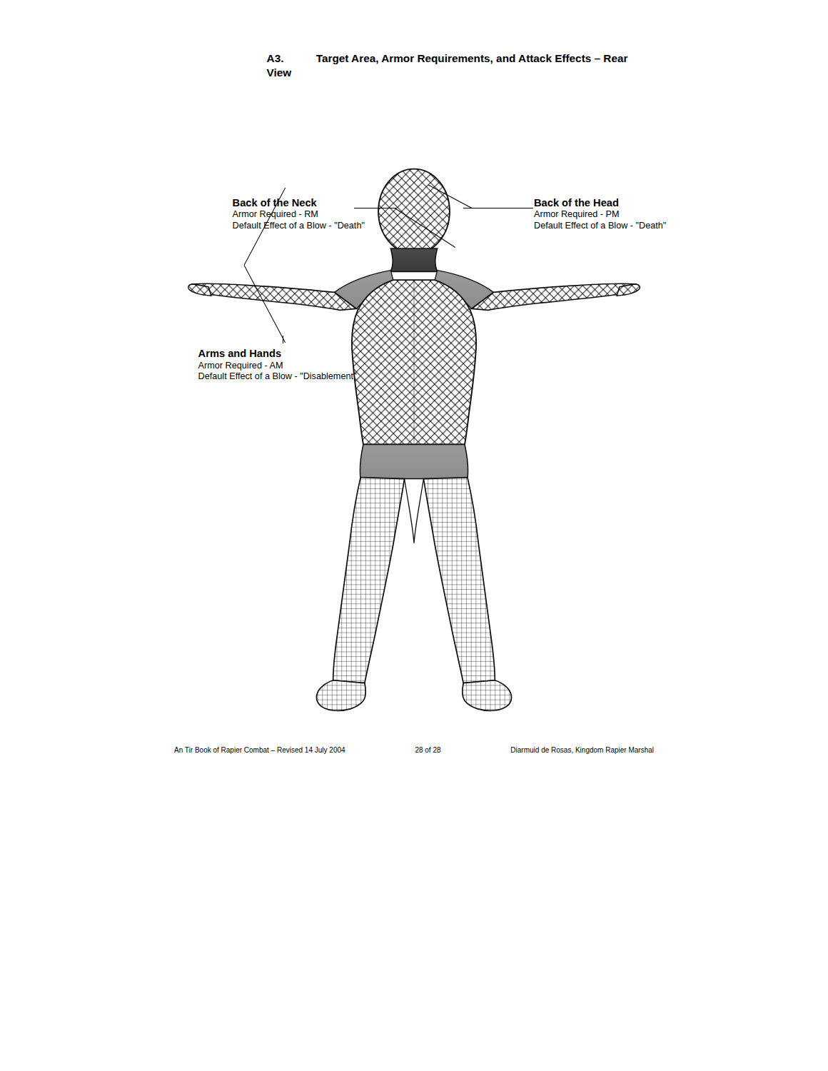A3. Target Area, Armor Requirements, and Attack Effects – Rear View
Back of the Neck
Armor Required - RM
Default Effect of a Blow - "Death"
Back of the Head
Armor Required - PM
Default Effect of a Blow - "Death"
Arms and Hands
Armor Required - AM
Default Effect of a Blow - "Disablement"
An Tir Book of Rapier Combat – Revised 14 July 2004
28 of 28
Diarmuid de Rosas, Kingdom Rapier Marshal